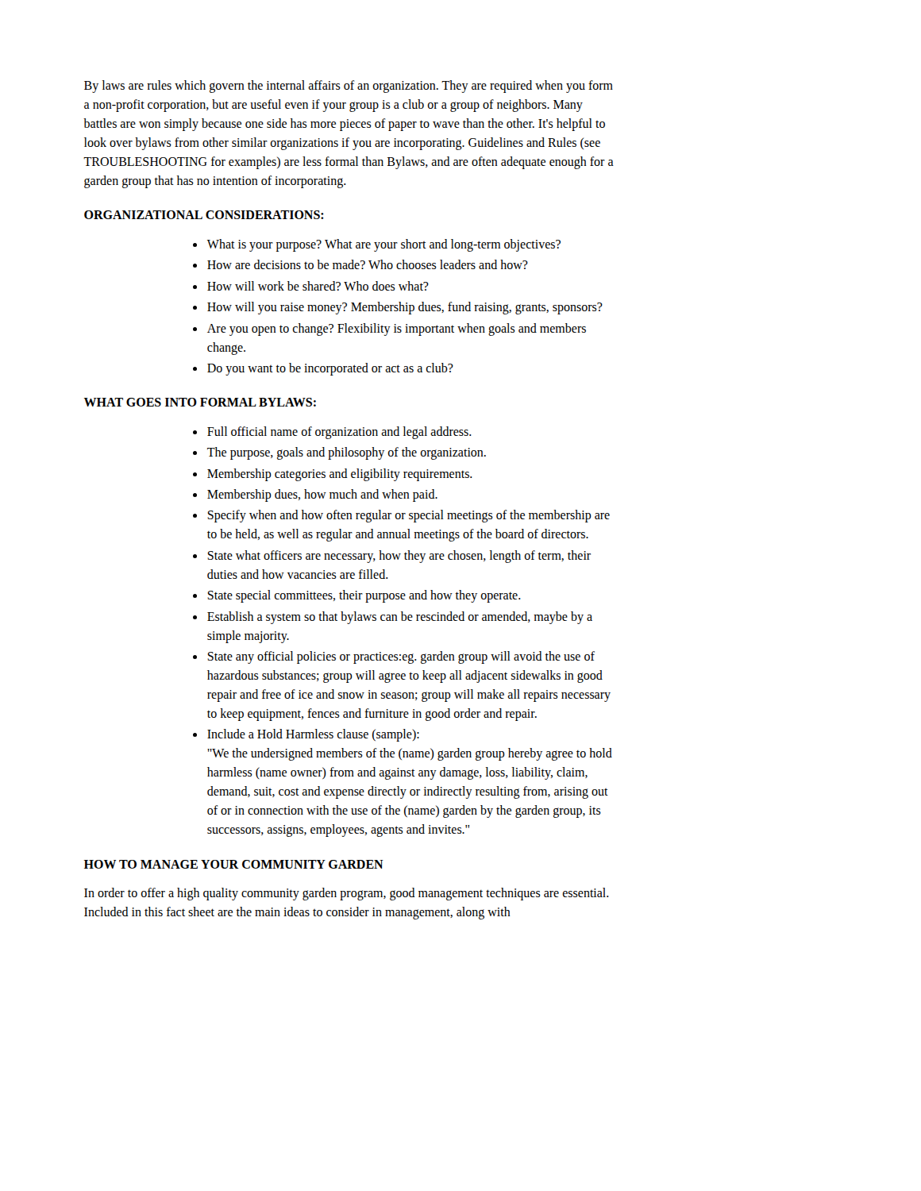By laws are rules which govern the internal affairs of an organization. They are required when you form a non-profit corporation, but are useful even if your group is a club or a group of neighbors. Many battles are won simply because one side has more pieces of paper to wave than the other. It's helpful to look over bylaws from other similar organizations if you are incorporating. Guidelines and Rules (see TROUBLESHOOTING for examples) are less formal than Bylaws, and are often adequate enough for a garden group that has no intention of incorporating.
Organizational Considerations:
What is your purpose? What are your short and long-term objectives?
How are decisions to be made? Who chooses leaders and how?
How will work be shared? Who does what?
How will you raise money? Membership dues, fund raising, grants, sponsors?
Are you open to change? Flexibility is important when goals and members change.
Do you want to be incorporated or act as a club?
What Goes Into Formal Bylaws:
Full official name of organization and legal address.
The purpose, goals and philosophy of the organization.
Membership categories and eligibility requirements.
Membership dues, how much and when paid.
Specify when and how often regular or special meetings of the membership are to be held, as well as regular and annual meetings of the board of directors.
State what officers are necessary, how they are chosen, length of term, their duties and how vacancies are filled.
State special committees, their purpose and how they operate.
Establish a system so that bylaws can be rescinded or amended, maybe by a simple majority.
State any official policies or practices:eg. garden group will avoid the use of hazardous substances; group will agree to keep all adjacent sidewalks in good repair and free of ice and snow in season; group will make all repairs necessary to keep equipment, fences and furniture in good order and repair.
Include a Hold Harmless clause (sample):
"We the undersigned members of the (name) garden group hereby agree to hold harmless (name owner) from and against any damage, loss, liability, claim, demand, suit, cost and expense directly or indirectly resulting from, arising out of or in connection with the use of the (name) garden by the garden group, its successors, assigns, employees, agents and invites."
How to Manage Your Community Garden
In order to offer a high quality community garden program, good management techniques are essential. Included in this fact sheet are the main ideas to consider in management, along with